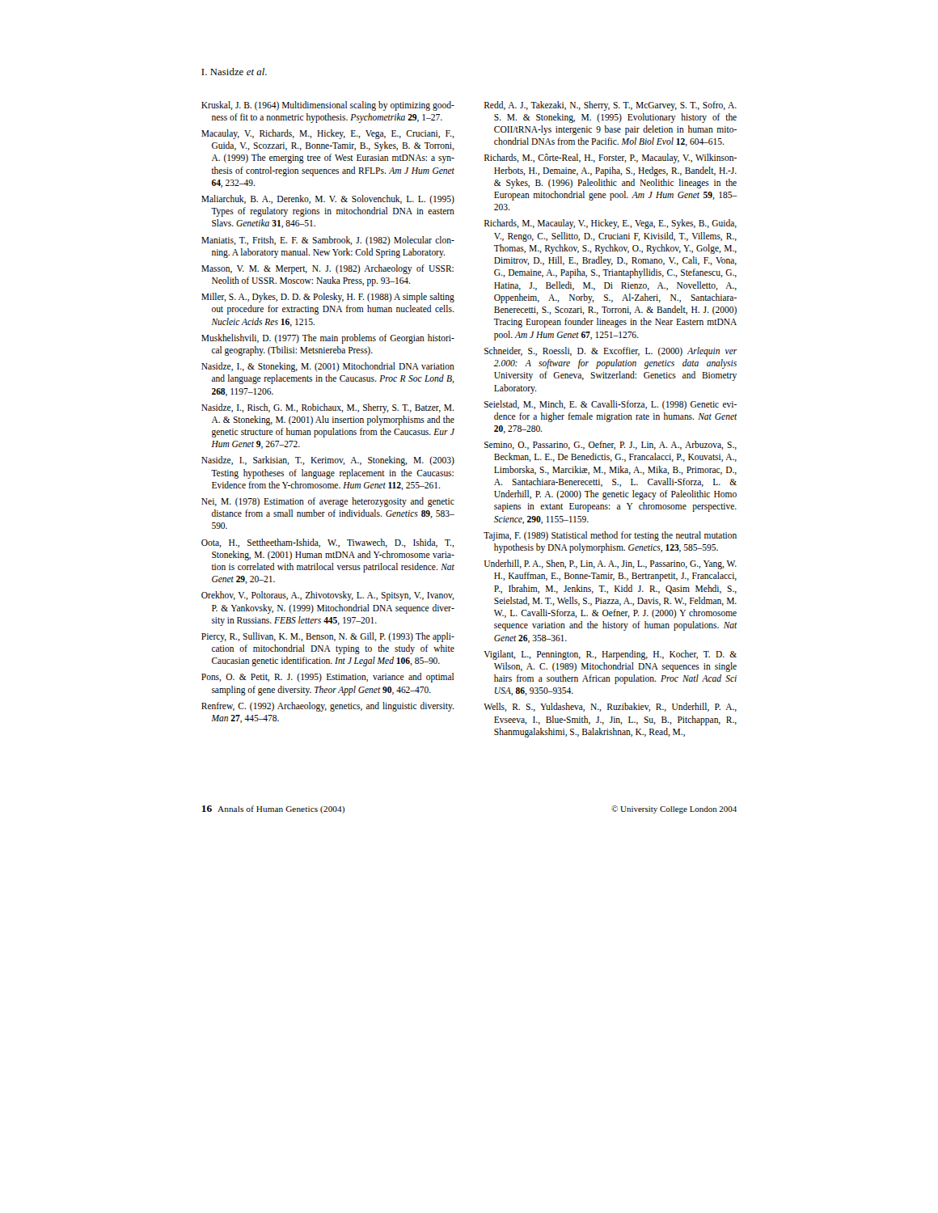I. Nasidze et al.
Kruskal, J. B. (1964) Multidimensional scaling by optimizing goodness of fit to a nonmetric hypothesis. Psychometrika 29, 1–27.
Macaulay, V., Richards, M., Hickey, E., Vega, E., Cruciani, F., Guida, V., Scozzari, R., Bonne-Tamir, B., Sykes, B. & Torroni, A. (1999) The emerging tree of West Eurasian mtDNAs: a synthesis of control-region sequences and RFLPs. Am J Hum Genet 64, 232–49.
Maliarchuk, B. A., Derenko, M. V. & Solovenchuk, L. L. (1995) Types of regulatory regions in mitochondrial DNA in eastern Slavs. Genetika 31, 846–51.
Maniatis, T., Fritsh, E. F. & Sambrook, J. (1982) Molecular clonning. A laboratory manual. New York: Cold Spring Laboratory.
Masson, V. M. & Merpert, N. J. (1982) Archaeology of USSR: Neolith of USSR. Moscow: Nauka Press, pp. 93–164.
Miller, S. A., Dykes, D. D. & Polesky, H. F. (1988) A simple salting out procedure for extracting DNA from human nucleated cells. Nucleic Acids Res 16, 1215.
Muskhelishvili, D. (1977) The main problems of Georgian historical geography. (Tbilisi: Metsniereba Press).
Nasidze, I., & Stoneking, M. (2001) Mitochondrial DNA variation and language replacements in the Caucasus. Proc R Soc Lond B, 268, 1197–1206.
Nasidze, I., Risch, G. M., Robichaux, M., Sherry, S. T., Batzer, M. A. & Stoneking, M. (2001) Alu insertion polymorphisms and the genetic structure of human populations from the Caucasus. Eur J Hum Genet 9, 267–272.
Nasidze, I., Sarkisian, T., Kerimov, A., Stoneking, M. (2003) Testing hypotheses of language replacement in the Caucasus: Evidence from the Y-chromosome. Hum Genet 112, 255–261.
Nei, M. (1978) Estimation of average heterozygosity and genetic distance from a small number of individuals. Genetics 89, 583–590.
Oota, H., Settheetham-Ishida, W., Tiwawech, D., Ishida, T., Stoneking, M. (2001) Human mtDNA and Y-chromosome variation is correlated with matrilocal versus patrilocal residence. Nat Genet 29, 20–21.
Orekhov, V., Poltoraus, A., Zhivotovsky, L. A., Spitsyn, V., Ivanov, P. & Yankovsky, N. (1999) Mitochondrial DNA sequence diversity in Russians. FEBS letters 445, 197–201.
Piercy, R., Sullivan, K. M., Benson, N. & Gill, P. (1993) The application of mitochondrial DNA typing to the study of white Caucasian genetic identification. Int J Legal Med 106, 85–90.
Pons, O. & Petit, R. J. (1995) Estimation, variance and optimal sampling of gene diversity. Theor Appl Genet 90, 462–470.
Renfrew, C. (1992) Archaeology, genetics, and linguistic diversity. Man 27, 445–478.
Redd, A. J., Takezaki, N., Sherry, S. T., McGarvey, S. T., Sofro, A. S. M. & Stoneking, M. (1995) Evolutionary history of the COII/tRNA-lys intergenic 9 base pair deletion in human mitochondrial DNAs from the Pacific. Mol Biol Evol 12, 604–615.
Richards, M., Côrte-Real, H., Forster, P., Macaulay, V., Wilkinson-Herbots, H., Demaine, A., Papiha, S., Hedges, R., Bandelt, H.-J. & Sykes, B. (1996) Paleolithic and Neolithic lineages in the European mitochondrial gene pool. Am J Hum Genet 59, 185–203.
Richards, M., Macaulay, V., Hickey, E., Vega, E., Sykes, B., Guida, V., Rengo, C., Sellitto, D., Cruciani F, Kivisild, T., Villems, R., Thomas, M., Rychkov, S., Rychkov, O., Rychkov, Y., Golge, M., Dimitrov, D., Hill, E., Bradley, D., Romano, V., Cali, F., Vona, G., Demaine, A., Papiha, S., Triantaphyllidis, C., Stefanescu, G., Hatina, J., Belledi, M., Di Rienzo, A., Novelletto, A., Oppenheim, A., Norby, S., Al-Zaheri, N., Santachiara-Benerecetti, S., Scozari, R., Torroni, A. & Bandelt, H. J. (2000) Tracing European founder lineages in the Near Eastern mtDNA pool. Am J Hum Genet 67, 1251–1276.
Schneider, S., Roessli, D. & Excoffier, L. (2000) Arlequin ver 2.000: A software for population genetics data analysis University of Geneva, Switzerland: Genetics and Biometry Laboratory.
Seielstad, M., Minch, E. & Cavalli-Sforza, L. (1998) Genetic evidence for a higher female migration rate in humans. Nat Genet 20, 278–280.
Semino, O., Passarino, G., Oefner, P. J., Lin, A. A., Arbuzova, S., Beckman, L. E., De Benedictis, G., Francalacci, P., Kouvatsi, A., Limborska, S., Marcikiæ, M., Mika, A., Mika, B., Primorac, D., A. Santachiara-Benerecetti, S., L. Cavalli-Sforza, L. & Underhill, P. A. (2000) The genetic legacy of Paleolithic Homo sapiens in extant Europeans: a Y chromosome perspective. Science, 290, 1155–1159.
Tajima, F. (1989) Statistical method for testing the neutral mutation hypothesis by DNA polymorphism. Genetics, 123, 585–595.
Underhill, P. A., Shen, P., Lin, A. A., Jin, L., Passarino, G., Yang, W. H., Kauffman, E., Bonne-Tamir, B., Bertranpetit, J., Francalacci, P., Ibrahim, M., Jenkins, T., Kidd J. R., Qasim Mehdi, S., Seielstad, M. T., Wells, S., Piazza, A., Davis, R. W., Feldman, M. W., L. Cavalli-Sforza, L. & Oefner, P. J. (2000) Y chromosome sequence variation and the history of human populations. Nat Genet 26, 358–361.
Vigilant, L., Pennington, R., Harpending, H., Kocher, T. D. & Wilson, A. C. (1989) Mitochondrial DNA sequences in single hairs from a southern African population. Proc Natl Acad Sci USA, 86, 9350–9354.
Wells, R. S., Yuldasheva, N., Ruzibakiev, R., Underhill, P. A., Evseeva, I., Blue-Smith, J., Jin, L., Su, B., Pitchappan, R., Shanmugalakshimi, S., Balakrishnan, K., Read, M.,
16 Annals of Human Genetics (2004)
© University College London 2004